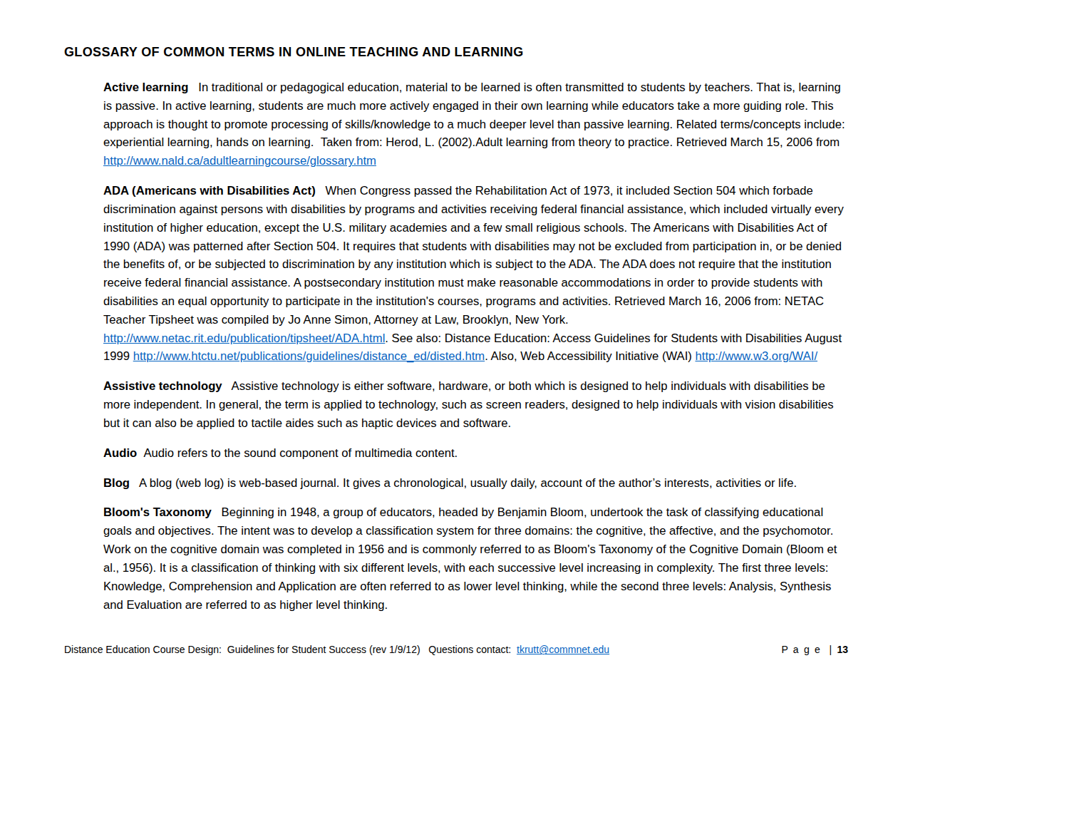Glossary of Common Terms in Online Teaching and Learning
Active learning In traditional or pedagogical education, material to be learned is often transmitted to students by teachers. That is, learning is passive. In active learning, students are much more actively engaged in their own learning while educators take a more guiding role. This approach is thought to promote processing of skills/knowledge to a much deeper level than passive learning. Related terms/concepts include: experiential learning, hands on learning. Taken from: Herod, L. (2002).Adult learning from theory to practice. Retrieved March 15, 2006 from http://www.nald.ca/adultlearningcourse/glossary.htm
ADA (Americans with Disabilities Act) When Congress passed the Rehabilitation Act of 1973, it included Section 504 which forbade discrimination against persons with disabilities by programs and activities receiving federal financial assistance, which included virtually every institution of higher education, except the U.S. military academies and a few small religious schools. The Americans with Disabilities Act of 1990 (ADA) was patterned after Section 504. It requires that students with disabilities may not be excluded from participation in, or be denied the benefits of, or be subjected to discrimination by any institution which is subject to the ADA. The ADA does not require that the institution receive federal financial assistance. A postsecondary institution must make reasonable accommodations in order to provide students with disabilities an equal opportunity to participate in the institution's courses, programs and activities. Retrieved March 16, 2006 from: NETAC Teacher Tipsheet was compiled by Jo Anne Simon, Attorney at Law, Brooklyn, New York. http://www.netac.rit.edu/publication/tipsheet/ADA.html. See also: Distance Education: Access Guidelines for Students with Disabilities August 1999 http://www.htctu.net/publications/guidelines/distance_ed/disted.htm. Also, Web Accessibility Initiative (WAI) http://www.w3.org/WAI/
Assistive technology Assistive technology is either software, hardware, or both which is designed to help individuals with disabilities be more independent. In general, the term is applied to technology, such as screen readers, designed to help individuals with vision disabilities but it can also be applied to tactile aides such as haptic devices and software.
Audio Audio refers to the sound component of multimedia content.
Blog A blog (web log) is web-based journal. It gives a chronological, usually daily, account of the author’s interests, activities or life.
Bloom's Taxonomy Beginning in 1948, a group of educators, headed by Benjamin Bloom, undertook the task of classifying educational goals and objectives. The intent was to develop a classification system for three domains: the cognitive, the affective, and the psychomotor. Work on the cognitive domain was completed in 1956 and is commonly referred to as Bloom's Taxonomy of the Cognitive Domain (Bloom et al., 1956). It is a classification of thinking with six different levels, with each successive level increasing in complexity. The first three levels: Knowledge, Comprehension and Application are often referred to as lower level thinking, while the second three levels: Analysis, Synthesis and Evaluation are referred to as higher level thinking.
Distance Education Course Design: Guidelines for Student Success (rev 1/9/12) Questions contact: tkrutt@commnet.edu
P a g e | 13